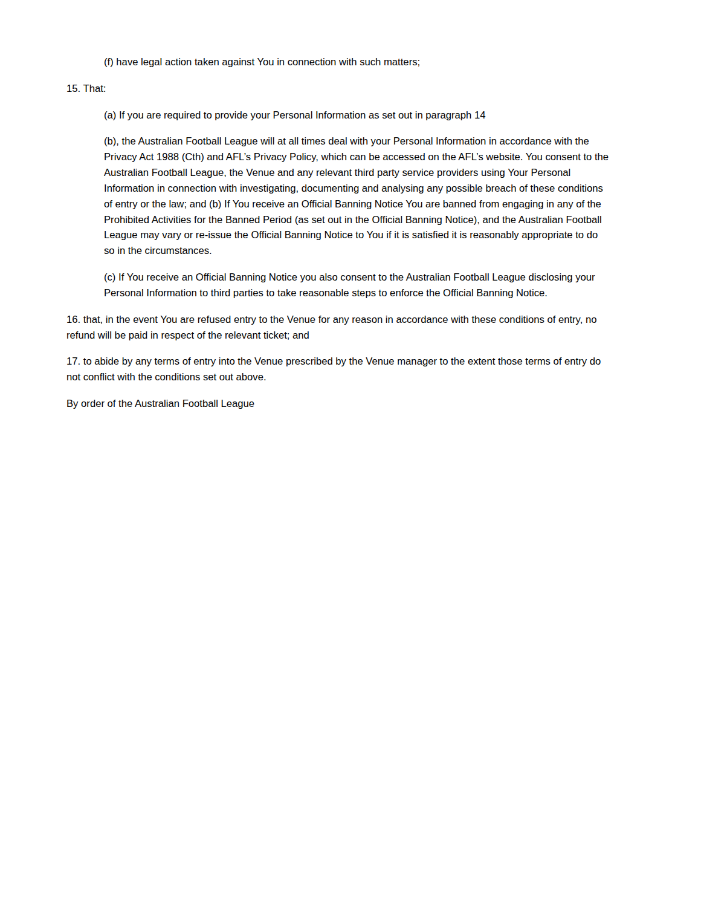(f) have legal action taken against You in connection with such matters;
15. That:
(a) If you are required to provide your Personal Information as set out in paragraph 14
(b), the Australian Football League will at all times deal with your Personal Information in accordance with the Privacy Act 1988 (Cth) and AFL’s Privacy Policy, which can be accessed on the AFL’s website. You consent to the Australian Football League, the Venue and any relevant third party service providers using Your Personal Information in connection with investigating, documenting and analysing any possible breach of these conditions of entry or the law; and (b) If You receive an Official Banning Notice You are banned from engaging in any of the Prohibited Activities for the Banned Period (as set out in the Official Banning Notice), and the Australian Football League may vary or re-issue the Official Banning Notice to You if it is satisfied it is reasonably appropriate to do so in the circumstances.
(c) If You receive an Official Banning Notice you also consent to the Australian Football League disclosing your Personal Information to third parties to take reasonable steps to enforce the Official Banning Notice.
16. that, in the event You are refused entry to the Venue for any reason in accordance with these conditions of entry, no refund will be paid in respect of the relevant ticket; and
17. to abide by any terms of entry into the Venue prescribed by the Venue manager to the extent those terms of entry do not conflict with the conditions set out above.
By order of the Australian Football League